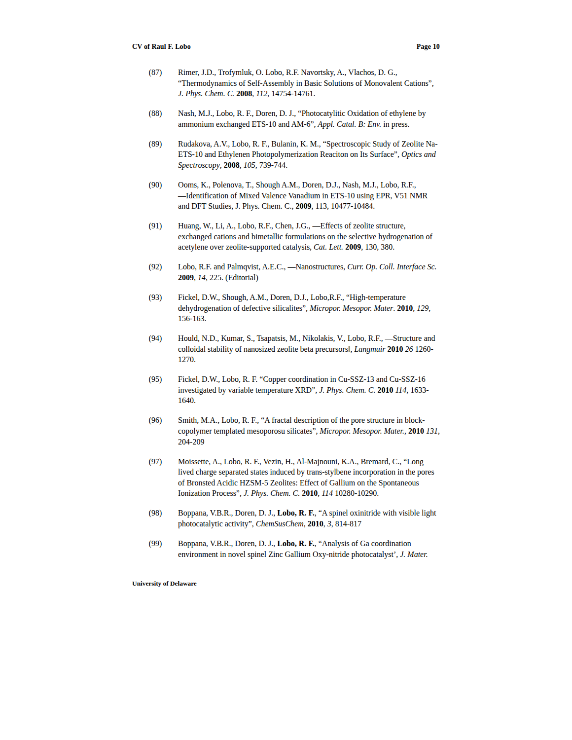CV of Raul F. Lobo Page 10
(87) Rimer, J.D., Trofymluk, O. Lobo, R.F. Navortsky, A., Vlachos, D. G., “Thermodynamics of Self-Assembly in Basic Solutions of Monovalent Cations”, J. Phys. Chem. C. 2008, 112, 14754-14761.
(88) Nash, M.J., Lobo, R. F., Doren, D. J., “Photocatylitic Oxidation of ethylene by ammonium exchanged ETS-10 and AM-6”, Appl. Catal. B: Env. in press.
(89) Rudakova, A.V., Lobo, R. F., Bulanin, K. M., “Spectroscopic Study of Zeolite Na-ETS-10 and Ethylenen Photopolymerization Reaciton on Its Surface”, Optics and Spectroscopy, 2008, 105, 739-744.
(90) Ooms, K., Polenova, T., Shough A.M., Doren, D.J., Nash, M.J., Lobo, R.F., ―Identification of Mixed Valence Vanadium in ETS-10 using EPR, V51 NMR and DFT Studies, J. Phys. Chem. C., 2009, 113, 10477-10484.
(91) Huang, W., Li, A., Lobo, R.F., Chen, J.G., ―Effects of zeolite structure, exchanged cations and bimetallic formulations on the selective hydrogenation of acetylene over zeolite-supported catalysis, Cat. Lett. 2009, 130, 380.
(92) Lobo, R.F. and Palmqvist, A.E.C., ―Nanostructures, Curr. Op. Coll. Interface Sc. 2009, 14, 225. (Editorial)
(93) Fickel, D.W., Shough, A.M., Doren, D.J., Lobo,R.F., “High-temperature dehydrogenation of defective silicalites”, Micropor. Mesopor. Mater. 2010, 129, 156-163.
(94) Hould, N.D., Kumar, S., Tsapatsis, M., Nikolakis, V., Lobo, R.F., ―Structure and colloidal stability of nanosized zeolite beta precursors‖, Langmuir 2010 26 1260-1270.
(95) Fickel, D.W., Lobo, R. F. “Copper coordination in Cu-SSZ-13 and Cu-SSZ-16 investigated by variable temperature XRD”, J. Phys. Chem. C. 2010 114, 1633-1640.
(96) Smith, M.A., Lobo, R. F., “A fractal description of the pore structure in block-copolymer templated mesoporosu silicates”, Micropor. Mesopor. Mater., 2010 131, 204-209
(97) Moissette, A., Lobo, R. F., Vezin, H., Al-Majnouni, K.A., Bremard, C., “Long lived charge separated states induced by trans-stylbene incorporation in the pores of Bronsted Acidic HZSM-5 Zeolites: Effect of Gallium on the Spontaneous Ionization Process”, J. Phys. Chem. C. 2010, 114 10280-10290.
(98) Boppana, V.B.R., Doren, D. J., Lobo, R. F., “A spinel oxinitride with visible light photocatalytic activity”, ChemSusChem, 2010, 3, 814-817
(99) Boppana, V.B.R., Doren, D. J., Lobo, R. F., “Analysis of Ga coordination environment in novel spinel Zinc Gallium Oxy-nitride photocatalyst’, J. Mater.
University of Delaware